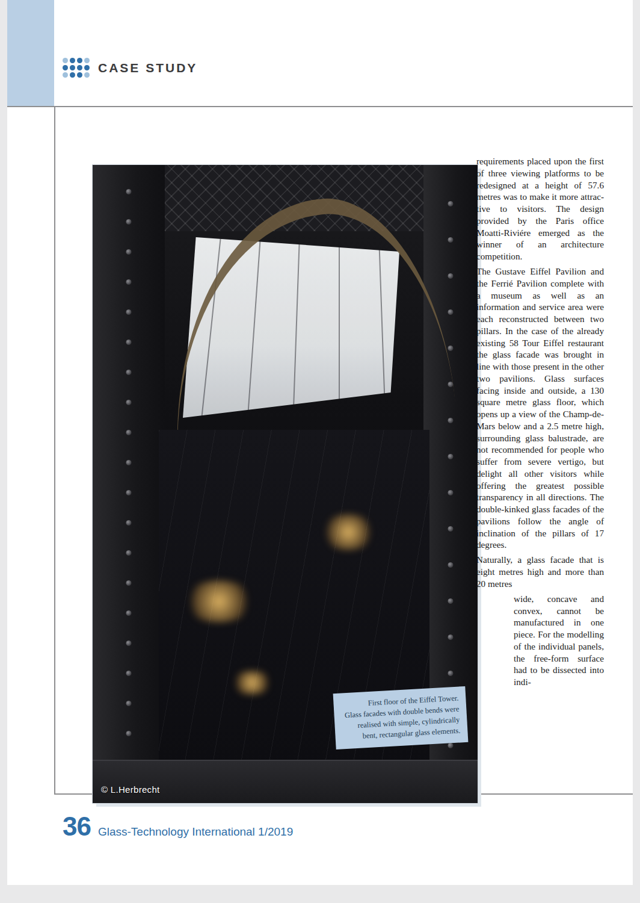Case Study
© L.Herbrecht
First floor of the Eiffel Tower.
Glass facades with double bends were realised with simple, cylindrically bent, rectangular glass elements.
requirements placed upon the first of three viewing platforms to be redesigned at a height of 57.6 metres was to make it more attrac­tive to visitors. The design provided by the Paris office Moatti-Riviére emerged as the winner of an architec­ture competition.
The Gustave Eiffel Pavil­ion and the Ferrié Pavilion complete with a museum as well as an information and service area were each reconstructed between two pillars. In the case of the already existing 58 Tour Eiffel restaurant the glass facade was brought in line with those present in the other two pavilions. Glass surfaces facing inside and outside, a 130 square me­tre glass floor, which opens up a view of the Champ-de-Mars below and a 2.5 me­tre high, surrounding glass balustrade, are not recom­mended for people who suffer from severe vertigo, but delight all other visitors while offering the greatest possible transparency in all directions. The double-kinked glass facades of the pavilions follow the angle of inclination of the pillars of 17 degrees.
Naturally, a glass facade that is eight metres high and more than 20 metres
wide, concave and convex, cannot be manufactured in one piece. For the model­ling of the individual panels, the free-form surface had to be dissected into indi-
36 Glass-Technology International 1/2019